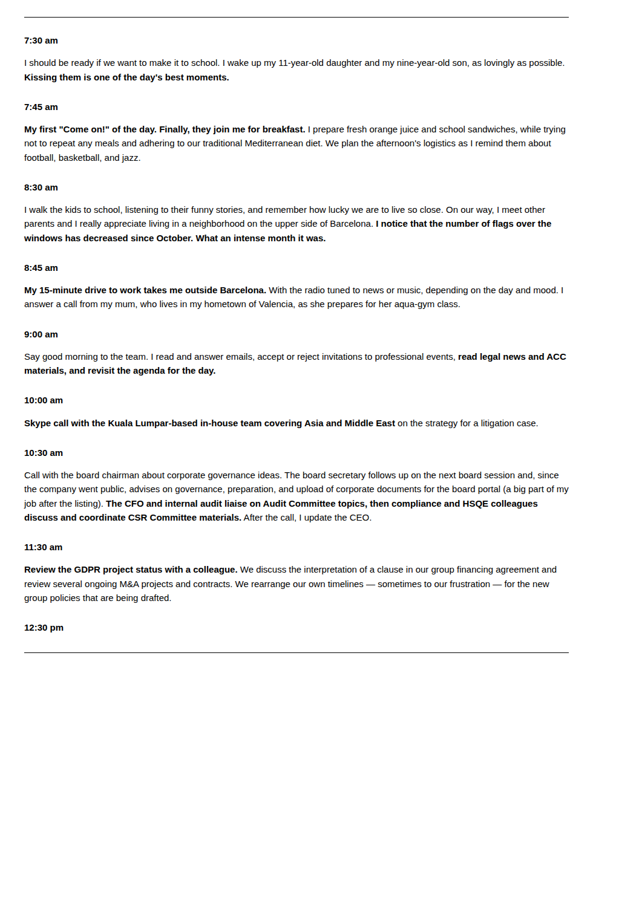7:30 am
I should be ready if we want to make it to school. I wake up my 11-year-old daughter and my nine-year-old son, as lovingly as possible. Kissing them is one of the day's best moments.
7:45 am
My first "Come on!" of the day. Finally, they join me for breakfast. I prepare fresh orange juice and school sandwiches, while trying not to repeat any meals and adhering to our traditional Mediterranean diet. We plan the afternoon's logistics as I remind them about football, basketball, and jazz.
8:30 am
I walk the kids to school, listening to their funny stories, and remember how lucky we are to live so close. On our way, I meet other parents and I really appreciate living in a neighborhood on the upper side of Barcelona. I notice that the number of flags over the windows has decreased since October. What an intense month it was.
8:45 am
My 15-minute drive to work takes me outside Barcelona. With the radio tuned to news or music, depending on the day and mood. I answer a call from my mum, who lives in my hometown of Valencia, as she prepares for her aqua-gym class.
9:00 am
Say good morning to the team. I read and answer emails, accept or reject invitations to professional events, read legal news and ACC materials, and revisit the agenda for the day.
10:00 am
Skype call with the Kuala Lumpar-based in-house team covering Asia and Middle East on the strategy for a litigation case.
10:30 am
Call with the board chairman about corporate governance ideas. The board secretary follows up on the next board session and, since the company went public, advises on governance, preparation, and upload of corporate documents for the board portal (a big part of my job after the listing). The CFO and internal audit liaise on Audit Committee topics, then compliance and HSQE colleagues discuss and coordinate CSR Committee materials. After the call, I update the CEO.
11:30 am
Review the GDPR project status with a colleague. We discuss the interpretation of a clause in our group financing agreement and review several ongoing M&A projects and contracts. We rearrange our own timelines — sometimes to our frustration — for the new group policies that are being drafted.
12:30 pm